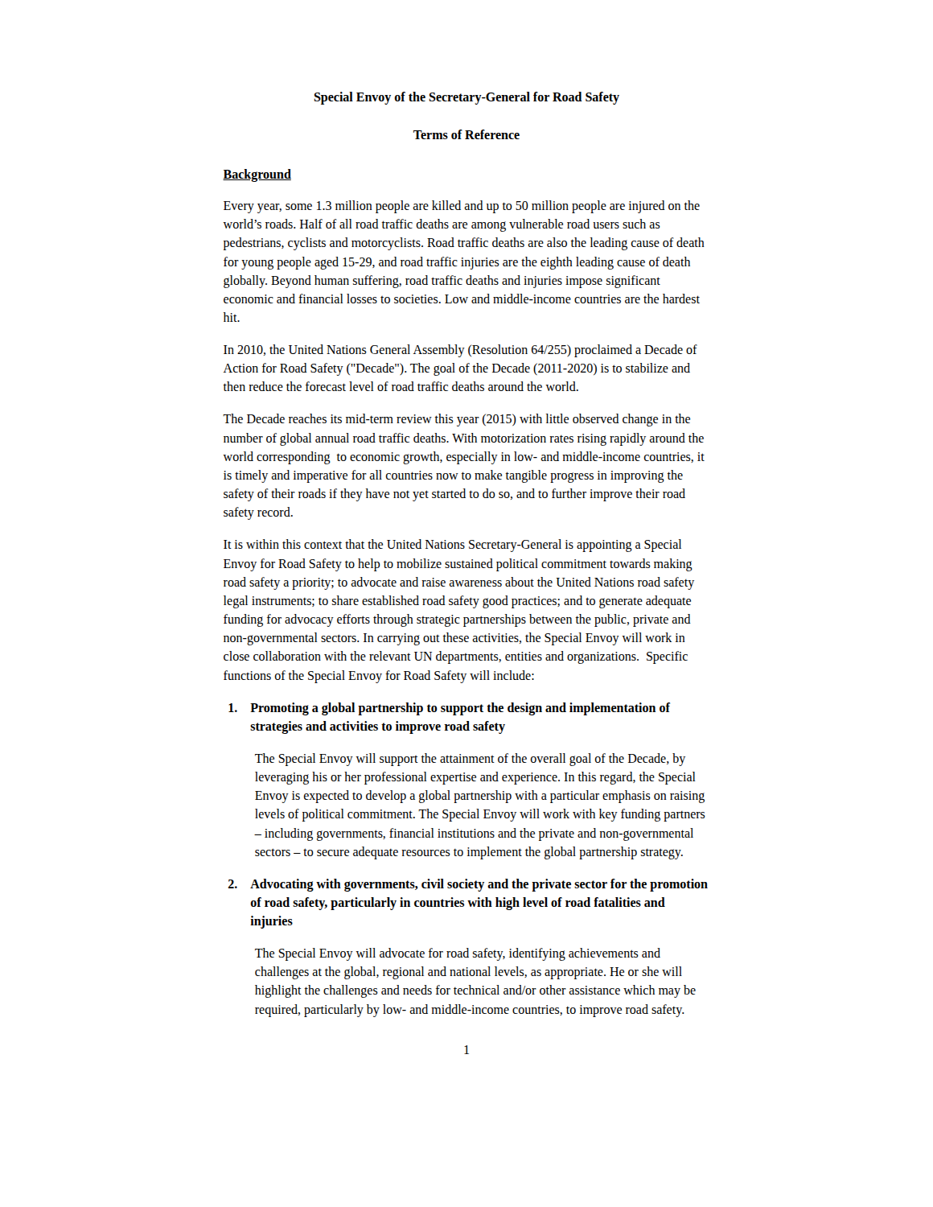Special Envoy of the Secretary-General for Road Safety Terms of Reference
Background
Every year, some 1.3 million people are killed and up to 50 million people are injured on the world’s roads. Half of all road traffic deaths are among vulnerable road users such as pedestrians, cyclists and motorcyclists. Road traffic deaths are also the leading cause of death for young people aged 15-29, and road traffic injuries are the eighth leading cause of death globally. Beyond human suffering, road traffic deaths and injuries impose significant economic and financial losses to societies. Low and middle-income countries are the hardest hit.
In 2010, the United Nations General Assembly (Resolution 64/255) proclaimed a Decade of Action for Road Safety ("Decade"). The goal of the Decade (2011-2020) is to stabilize and then reduce the forecast level of road traffic deaths around the world.
The Decade reaches its mid-term review this year (2015) with little observed change in the number of global annual road traffic deaths. With motorization rates rising rapidly around the world corresponding to economic growth, especially in low- and middle-income countries, it is timely and imperative for all countries now to make tangible progress in improving the safety of their roads if they have not yet started to do so, and to further improve their road safety record.
It is within this context that the United Nations Secretary-General is appointing a Special Envoy for Road Safety to help to mobilize sustained political commitment towards making road safety a priority; to advocate and raise awareness about the United Nations road safety legal instruments; to share established road safety good practices; and to generate adequate funding for advocacy efforts through strategic partnerships between the public, private and non-governmental sectors. In carrying out these activities, the Special Envoy will work in close collaboration with the relevant UN departments, entities and organizations. Specific functions of the Special Envoy for Road Safety will include:
Promoting a global partnership to support the design and implementation of strategies and activities to improve road safety
The Special Envoy will support the attainment of the overall goal of the Decade, by leveraging his or her professional expertise and experience. In this regard, the Special Envoy is expected to develop a global partnership with a particular emphasis on raising levels of political commitment. The Special Envoy will work with key funding partners – including governments, financial institutions and the private and non-governmental sectors – to secure adequate resources to implement the global partnership strategy.
Advocating with governments, civil society and the private sector for the promotion of road safety, particularly in countries with high level of road fatalities and injuries
The Special Envoy will advocate for road safety, identifying achievements and challenges at the global, regional and national levels, as appropriate. He or she will highlight the challenges and needs for technical and/or other assistance which may be required, particularly by low- and middle-income countries, to improve road safety.
1